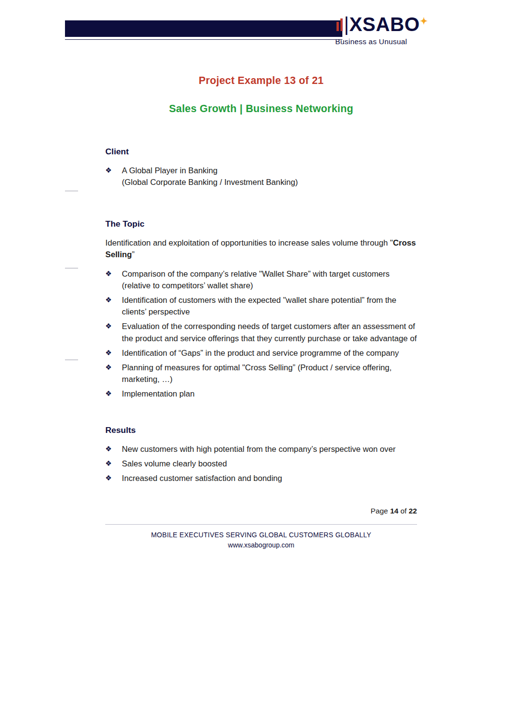ıl|XSABO✦
Business as Unusual
Project Example 13 of 21
Sales Growth | Business Networking
Client
A Global Player in Banking(Global Corporate Banking / Investment Banking)
The Topic
Identification and exploitation of opportunities to increase sales volume through "Cross Selling”
Comparison of the company’s relative "Wallet Share” with target customers (relative to competitors’ wallet share)
Identification of customers with the expected "wallet share potential” from the clients’ perspective
Evaluation of the corresponding needs of target customers after an assessment of the product and service offerings that they currently purchase or take advantage of
Identification of “Gaps” in the product and service programme of the company
Planning of measures for optimal "Cross Selling” (Product / service offering, marketing, …)
Implementation plan
Results
New customers with high potential from the company’s perspective won over
Sales volume clearly boosted
Increased customer satisfaction and bonding
Page 14 of 22
MOBILE EXECUTIVES SERVING GLOBAL CUSTOMERS GLOBALLY
www.xsabogroup.com